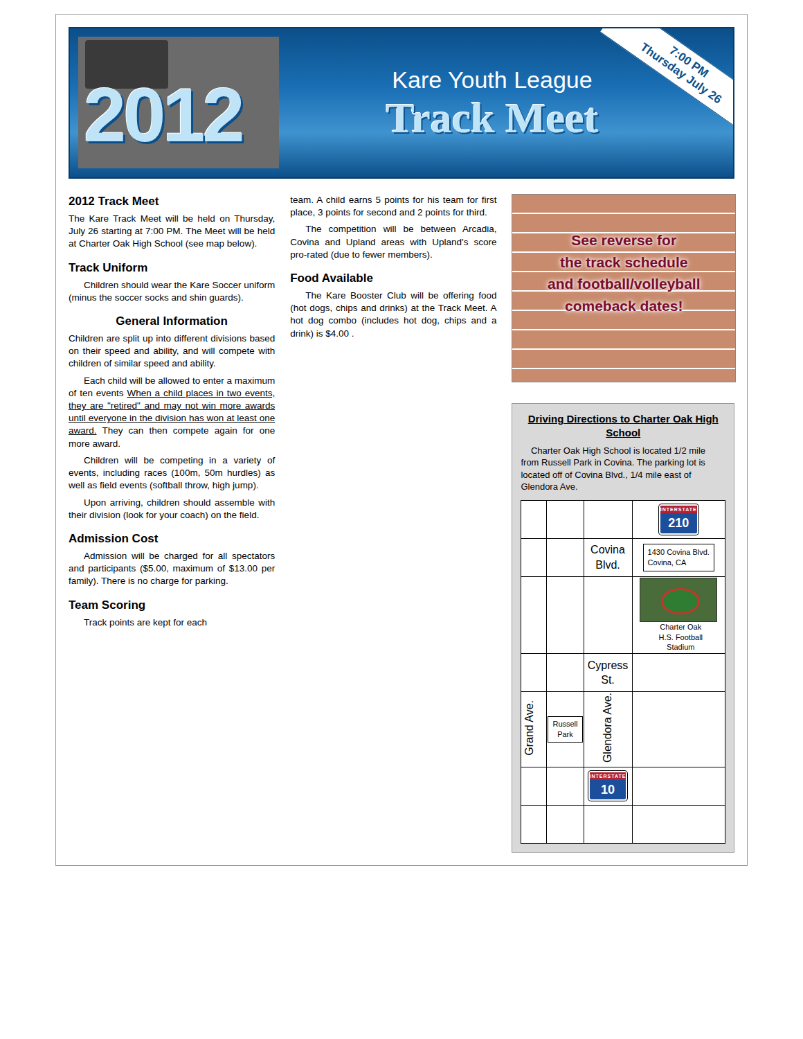2012
Kare Youth League
Track Meet
7:00 PM
Thursday July 26
2012 Track Meet
The Kare Track Meet will be held on Thursday, July 26 starting at 7:00 PM. The Meet will be held at Charter Oak High School (see map below).
Track Uniform
Children should wear the Kare Soccer uniform (minus the soccer socks and shin guards).
General Information
Children are split up into different divisions based on their speed and ability, and will compete with children of similar speed and ability.
Each child will be allowed to enter a maximum of ten events When a child places in two events, they are "retired" and may not win more awards until everyone in the division has won at least one award. They can then compete again for one more award.
Children will be competing in a variety of events, including races (100m, 50m hurdles) as well as field events (softball throw, high jump).
Upon arriving, children should assemble with their division (look for your coach) on the field.
Admission Cost
Admission will be charged for all spectators and participants ($5.00, maximum of $13.00 per family). There is no charge for parking.
Team Scoring
Track points are kept for each
team. A child earns 5 points for his team for first place, 3 points for second and 2 points for third.
The competition will be between Arcadia, Covina and Upland areas with Upland's score pro-rated (due to fewer members).
Food Available
The Kare Booster Club will be offering food (hot dogs, chips and drinks) at the Track Meet. A hot dog combo (includes hot dog, chips and a drink) is $4.00 .
See reverse for
the track schedule
and football/volleyball
comeback dates!
Driving Directions to Charter Oak High School
Charter Oak High School is located 1/2 mile from Russell Park in Covina. The parking lot is located off of Covina Blvd., 1/4 mile east of Glendora Ave.
| | | | INTERSTATE 210 |
| | | Covina Blvd. | 1430 Covina Blvd. Covina, CA |
| | | | Charter Oak H.S. Football Stadium |
| | | Cypress St. | |
| Grand Ave. | Russell Park | Glendora Ave. | |
| | | INTERSTATE 10 | |